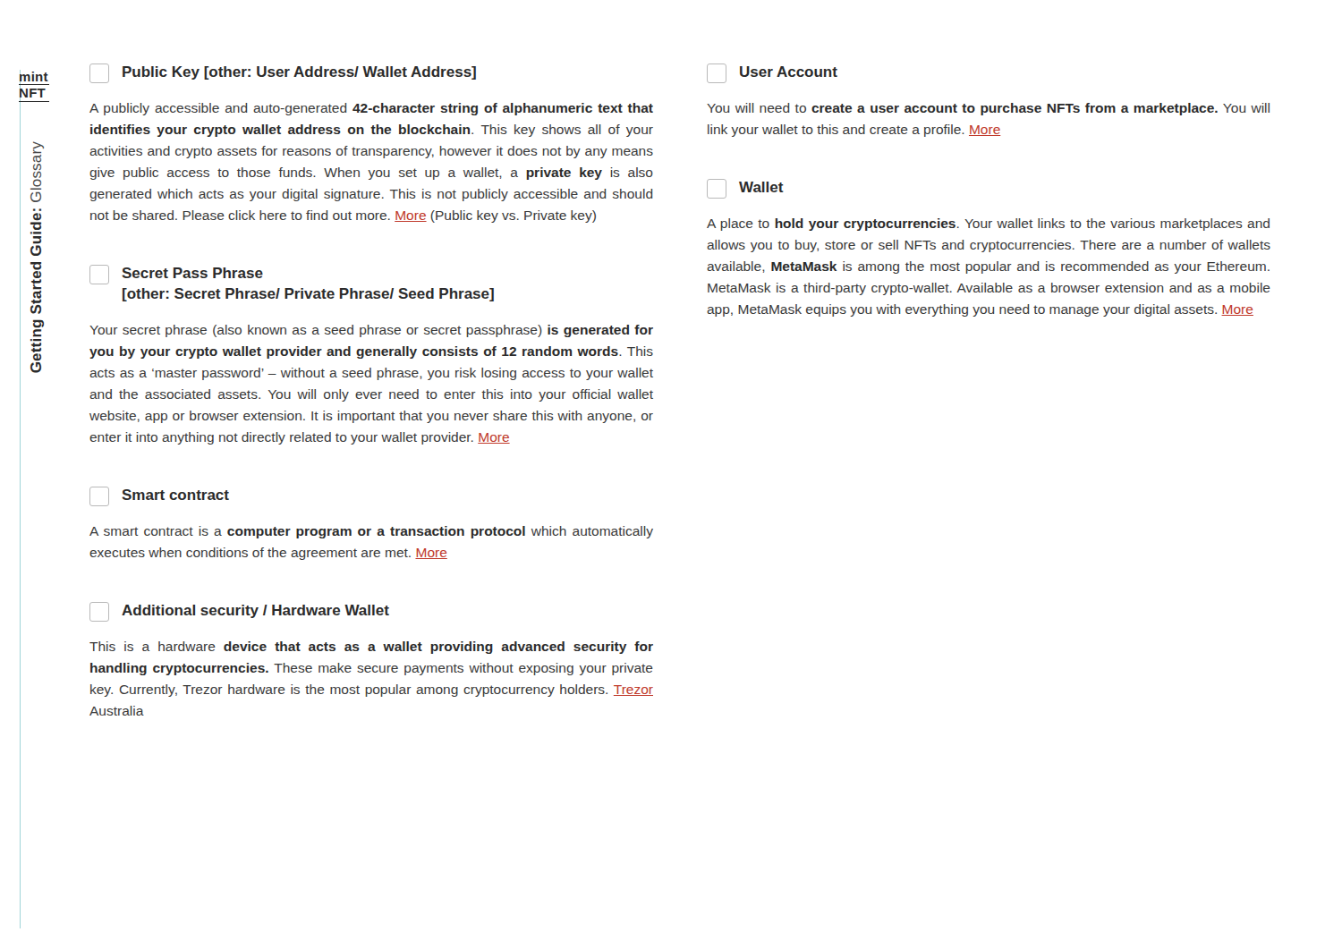mint NFT
Getting Started Guide: Glossary
Public Key [other: User Address/ Wallet Address]
A publicly accessible and auto-generated 42-character string of alphanumeric text that identifies your crypto wallet address on the blockchain. This key shows all of your activities and crypto assets for reasons of transparency, however it does not by any means give public access to those funds. When you set up a wallet, a private key is also generated which acts as your digital signature. This is not publicly accessible and should not be shared. Please click here to find out more. More (Public key vs. Private key)
Secret Pass Phrase [other: Secret Phrase/ Private Phrase/ Seed Phrase]
Your secret phrase (also known as a seed phrase or secret passphrase) is generated for you by your crypto wallet provider and generally consists of 12 random words. This acts as a ‘master password’ – without a seed phrase, you risk losing access to your wallet and the associated assets. You will only ever need to enter this into your official wallet website, app or browser extension. It is important that you never share this with anyone, or enter it into anything not directly related to your wallet provider. More
Smart contract
A smart contract is a computer program or a transaction protocol which automatically executes when conditions of the agreement are met. More
Additional security / Hardware Wallet
This is a hardware device that acts as a wallet providing advanced security for handling cryptocurrencies. These make secure payments without exposing your private key. Currently, Trezor hardware is the most popular among cryptocurrency holders. Trezor Australia
User Account
You will need to create a user account to purchase NFTs from a marketplace. You will link your wallet to this and create a profile. More
Wallet
A place to hold your cryptocurrencies. Your wallet links to the various marketplaces and allows you to buy, store or sell NFTs and cryptocurrencies. There are a number of wallets available, MetaMask is among the most popular and is recommended as your Ethereum. MetaMask is a third-party crypto-wallet. Available as a browser extension and as a mobile app, MetaMask equips you with everything you need to manage your digital assets. More